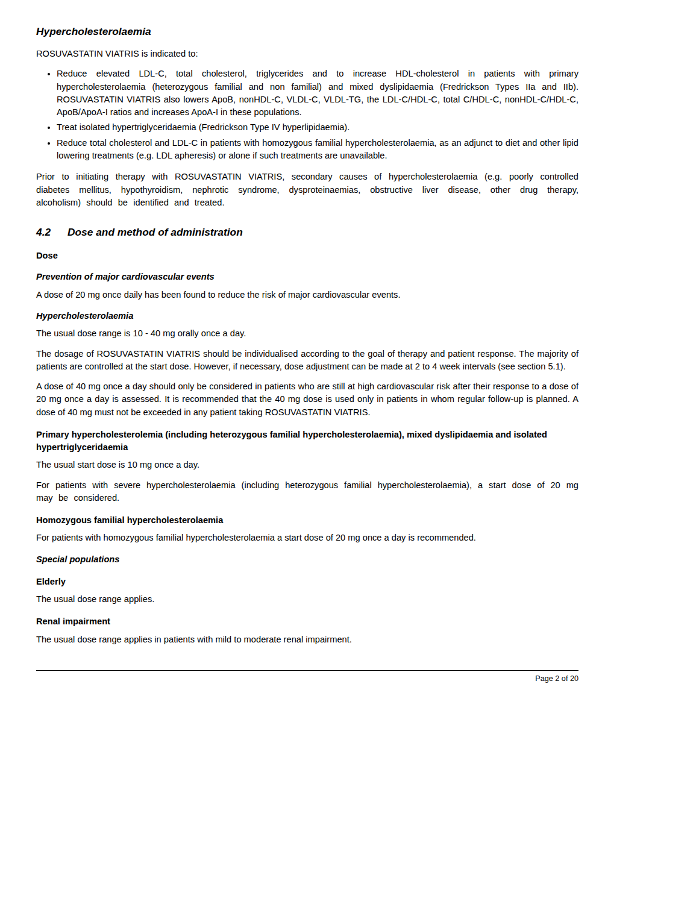Hypercholesterolaemia
ROSUVASTATIN VIATRIS is indicated to:
Reduce elevated LDL-C, total cholesterol, triglycerides and to increase HDL-cholesterol in patients with primary hypercholesterolaemia (heterozygous familial and non familial) and mixed dyslipidaemia (Fredrickson Types IIa and IIb). ROSUVASTATIN VIATRIS also lowers ApoB, nonHDL-C, VLDL-C, VLDL-TG, the LDL-C/HDL-C, total C/HDL-C, nonHDL-C/HDL-C, ApoB/ApoA-I ratios and increases ApoA-I in these populations.
Treat isolated hypertriglyceridaemia (Fredrickson Type IV hyperlipidaemia).
Reduce total cholesterol and LDL-C in patients with homozygous familial hypercholesterolaemia, as an adjunct to diet and other lipid lowering treatments (e.g. LDL apheresis) or alone if such treatments are unavailable.
Prior to initiating therapy with ROSUVASTATIN VIATRIS, secondary causes of hypercholesterolaemia (e.g. poorly controlled diabetes mellitus, hypothyroidism, nephrotic syndrome, dysproteinaemias, obstructive liver disease, other drug therapy, alcoholism) should be identified and treated.
4.2 Dose and method of administration
Dose
Prevention of major cardiovascular events
A dose of 20 mg once daily has been found to reduce the risk of major cardiovascular events.
Hypercholesterolaemia
The usual dose range is 10 - 40 mg orally once a day.
The dosage of ROSUVASTATIN VIATRIS should be individualised according to the goal of therapy and patient response. The majority of patients are controlled at the start dose. However, if necessary, dose adjustment can be made at 2 to 4 week intervals (see section 5.1).
A dose of 40 mg once a day should only be considered in patients who are still at high cardiovascular risk after their response to a dose of 20 mg once a day is assessed. It is recommended that the 40 mg dose is used only in patients in whom regular follow-up is planned. A dose of 40 mg must not be exceeded in any patient taking ROSUVASTATIN VIATRIS.
Primary hypercholesterolemia (including heterozygous familial hypercholesterolaemia), mixed dyslipidaemia and isolated hypertriglyceridaemia
The usual start dose is 10 mg once a day.
For patients with severe hypercholesterolaemia (including heterozygous familial hypercholesterolaemia), a start dose of 20 mg may be considered.
Homozygous familial hypercholesterolaemia
For patients with homozygous familial hypercholesterolaemia a start dose of 20 mg once a day is recommended.
Special populations
Elderly
The usual dose range applies.
Renal impairment
The usual dose range applies in patients with mild to moderate renal impairment.
Page 2 of 20